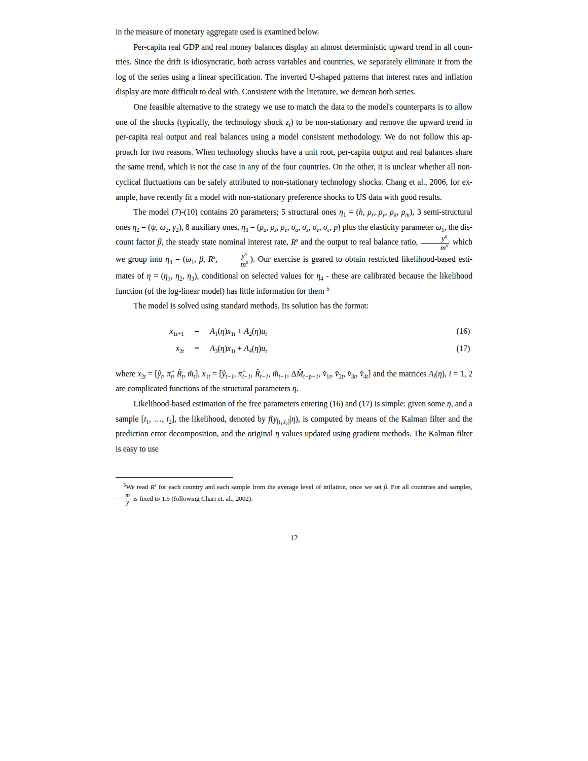in the measure of monetary aggregate used is examined below.
Per-capita real GDP and real money balances display an almost deterministic upward trend in all countries. Since the drift is idiosyncratic, both across variables and countries, we separately eliminate it from the log of the series using a linear specification. The inverted U-shaped patterns that interest rates and inflation display are more difficult to deal with. Consistent with the literature, we demean both series.
One feasible alternative to the strategy we use to match the data to the model's counterparts is to allow one of the shocks (typically, the technology shock zt) to be non-stationary and remove the upward trend in per-capita real output and real balances using a model consistent methodology. We do not follow this approach for two reasons. When technology shocks have a unit root, per-capita output and real balances share the same trend, which is not the case in any of the four countries. On the other, it is unclear whether all non-cyclical fluctuations can be safely attributed to non-stationary technology shocks. Chang et al., 2006, for example, have recently fit a model with non-stationary preference shocks to US data with good results.
The model (7)-(10) contains 20 parameters; 5 structural ones η1 = (h, ρr, ρy, ρπ, ρm), 3 semi-structural ones η2 = (ψ, ω2, γ2), 8 auxiliary ones, η3 = (ρa, ρz, ρe, σa, σz, σe, σε, p) plus the elasticity parameter ω1, the discount factor β, the steady state nominal interest rate, Rs and the output to real balance ratio, ys ms which we group into η4 = (ω1, β, Rs, ys ms). Our exercise is geared to obtain restricted likelihood-based estimates of η = (η1, η2, η3), conditional on selected values for η4 - these are calibrated because the likelihood function (of the log-linear model) has little information for them 5
The model is solved using standard methods. Its solution has the format:
| x 1 t +1 | = | A 1 ( η ) x 1 t + A 2 ( η ) u t | (16) |
| x 2 t | = | A 3 ( η ) x 1 t + A 4 ( η ) u t | (17) |
where x2t = [ŷt, π̂t, R̂t, m̂t], x1t = [ŷt−1, π̂t−1, R̂t−1, m̂t−1, ΔM̂t−p−1, v̂1t, v̂2t, v̂3t, v̂4t] and the matrices Ai(η), i = 1, 2 are complicated functions of the structural parameters η.
Likelihood-based estimation of the free parameters entering (16) and (17) is simple: given some η, and a sample [t1, …, t2], the likelihood, denoted by f(y[t1,t2]|η), is computed by means of the Kalman filter and the prediction error decomposition, and the original η values updated using gradient methods. The Kalman filter is easy to use
5We read Rs for each country and each sample from the average level of inflation, once we set β. For all countries and samples, my is fixed to 1.5 (following Chari et. al., 2002).
12